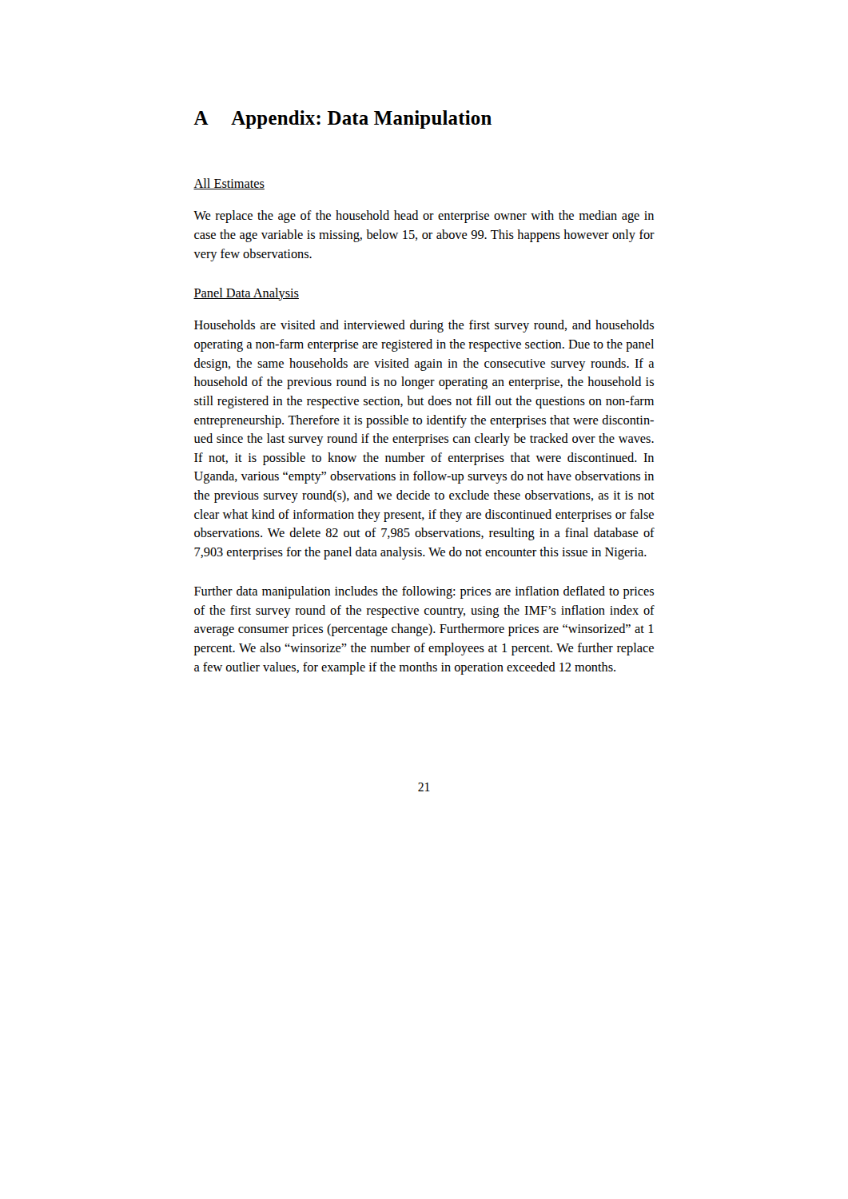AAppendix: Data Manipulation
All Estimates
We replace the age of the household head or enterprise owner with the median age in case the age variable is missing, below 15, or above 99. This happens however only for very few observations.
Panel Data Analysis
Households are visited and interviewed during the first survey round, and households operating a non-farm enterprise are registered in the respective section. Due to the panel design, the same households are visited again in the consecutive survey rounds. If a household of the previous round is no longer operating an enterprise, the household is still registered in the respective section, but does not fill out the questions on non-farm entrepreneurship. Therefore it is possible to identify the enterprises that were discontinued since the last survey round if the enterprises can clearly be tracked over the waves. If not, it is possible to know the number of enterprises that were discontinued. In Uganda, various “empty” observations in follow-up surveys do not have observations in the previous survey round(s), and we decide to exclude these observations, as it is not clear what kind of information they present, if they are discontinued enterprises or false observations. We delete 82 out of 7,985 observations, resulting in a final database of 7,903 enterprises for the panel data analysis. We do not encounter this issue in Nigeria.
Further data manipulation includes the following: prices are inflation deflated to prices of the first survey round of the respective country, using the IMF’s inflation index of average consumer prices (percentage change). Furthermore prices are “winsorized” at 1 percent. We also “winsorize” the number of employees at 1 percent. We further replace a few outlier values, for example if the months in operation exceeded 12 months.
21